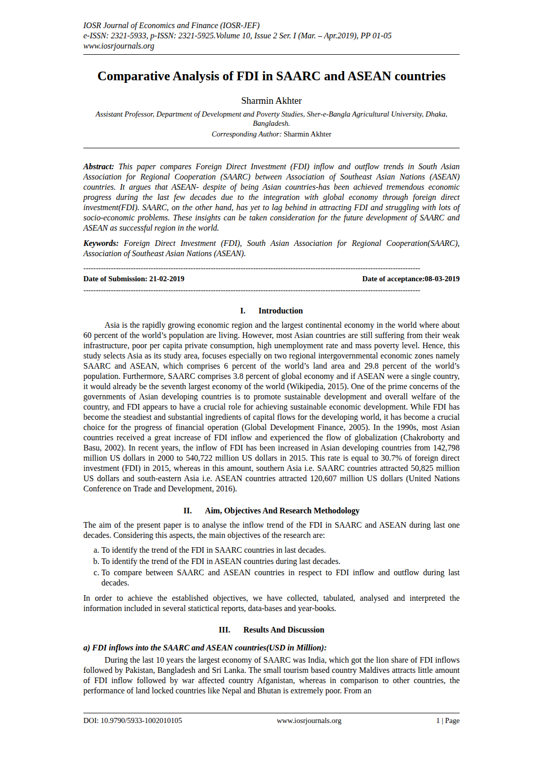IOSR Journal of Economics and Finance (IOSR-JEF)
e-ISSN: 2321-5933, p-ISSN: 2321-5925.Volume 10, Issue 2 Ser. I (Mar. – Apr.2019), PP 01-05
www.iosrjournals.org
Comparative Analysis of FDI in SAARC and ASEAN countries
Sharmin Akhter
Assistant Professor, Department of Development and Poverty Studies, Sher-e-Bangla Agricultural University, Dhaka, Bangladesh.
Corresponding Author: Sharmin Akhter
Abstract: This paper compares Foreign Direct Investment (FDI) inflow and outflow trends in South Asian Association for Regional Cooperation (SAARC) between Association of Southeast Asian Nations (ASEAN) countries. It argues that ASEAN- despite of being Asian countries-has been achieved tremendous economic progress during the last few decades due to the integration with global economy through foreign direct investment(FDI). SAARC, on the other hand, has yet to lag behind in attracting FDI and struggling with lots of socio-economic problems. These insights can be taken consideration for the future development of SAARC and ASEAN as successful region in the world.
Keywords: Foreign Direct Investment (FDI), South Asian Association for Regional Cooperation(SAARC), Association of Southeast Asian Nations (ASEAN).
---------------------------------------------------------------------------------------------------------------------------------------
Date of Submission: 21-02-2019 Date of acceptance:08-03-2019
---------------------------------------------------------------------------------------------------------------------------------------
I. Introduction
Asia is the rapidly growing economic region and the largest continental economy in the world where about 60 percent of the world’s population are living. However, most Asian countries are still suffering from their weak infrastructure, poor per capita private consumption, high unemployment rate and mass poverty level. Hence, this study selects Asia as its study area, focuses especially on two regional intergovernmental economic zones namely SAARC and ASEAN, which comprises 6 percent of the world’s land area and 29.8 percent of the world’s population. Furthermore, SAARC comprises 3.8 percent of global economy and if ASEAN were a single country, it would already be the seventh largest economy of the world (Wikipedia, 2015). One of the prime concerns of the governments of Asian developing countries is to promote sustainable development and overall welfare of the country, and FDI appears to have a crucial role for achieving sustainable economic development. While FDI has become the steadiest and substantial ingredients of capital flows for the developing world, it has become a crucial choice for the progress of financial operation (Global Development Finance, 2005). In the 1990s, most Asian countries received a great increase of FDI inflow and experienced the flow of globalization (Chakroborty and Basu, 2002). In recent years, the inflow of FDI has been increased in Asian developing countries from 142,798 million US dollars in 2000 to 540,722 million US dollars in 2015. This rate is equal to 30.7% of foreign direct investment (FDI) in 2015, whereas in this amount, southern Asia i.e. SAARC countries attracted 50,825 million US dollars and south-eastern Asia i.e. ASEAN countries attracted 120,607 million US dollars (United Nations Conference on Trade and Development, 2016).
II. Aim, Objectives And Research Methodology
The aim of the present paper is to analyse the inflow trend of the FDI in SAARC and ASEAN during last one decades. Considering this aspects, the main objectives of the research are:
To identify the trend of the FDI in SAARC countries in last decades.
To identify the trend of the FDI in ASEAN countries during last decades.
To compare between SAARC and ASEAN countries in respect to FDI inflow and outflow during last decades.
In order to achieve the established objectives, we have collected, tabulated, analysed and interpreted the information included in several statictical reports, data-bases and year-books.
III. Results And Discussion
a) FDI inflows into the SAARC and ASEAN countries(USD in Million):
During the last 10 years the largest economy of SAARC was India, which got the lion share of FDI inflows followed by Pakistan, Bangladesh and Sri Lanka. The small tourism based country Maldives attracts little amount of FDI inflow followed by war affected country Afganistan, whereas in comparison to other countries, the performance of land locked countries like Nepal and Bhutan is extremely poor. From an
DOI: 10.9790/5933-1002010105 www.iosrjournals.org 1 | Page